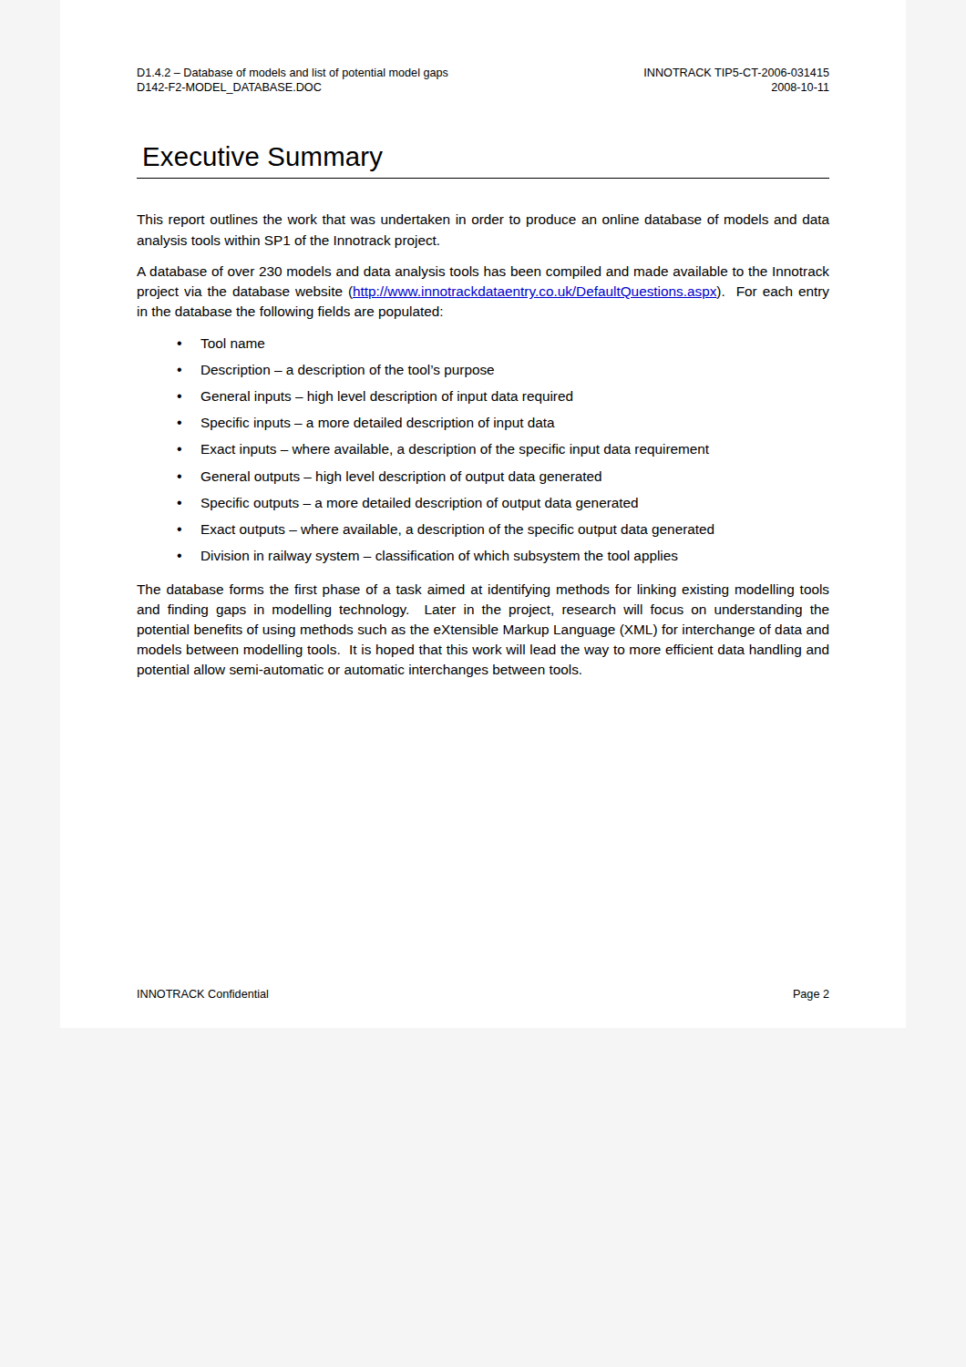D1.4.2 – Database of models and list of potential model gaps
INNOTRACK TIP5-CT-2006-031415
D142-F2-MODEL_DATABASE.DOC
2008-10-11
Executive Summary
This report outlines the work that was undertaken in order to produce an online database of models and data analysis tools within SP1 of the Innotrack project.
A database of over 230 models and data analysis tools has been compiled and made available to the Innotrack project via the database website (http://www.innotrackdataentry.co.uk/DefaultQuestions.aspx). For each entry in the database the following fields are populated:
Tool name
Description – a description of the tool’s purpose
General inputs – high level description of input data required
Specific inputs – a more detailed description of input data
Exact inputs – where available, a description of the specific input data requirement
General outputs – high level description of output data generated
Specific outputs – a more detailed description of output data generated
Exact outputs – where available, a description of the specific output data generated
Division in railway system – classification of which subsystem the tool applies
The database forms the first phase of a task aimed at identifying methods for linking existing modelling tools and finding gaps in modelling technology. Later in the project, research will focus on understanding the potential benefits of using methods such as the eXtensible Markup Language (XML) for interchange of data and models between modelling tools. It is hoped that this work will lead the way to more efficient data handling and potential allow semi-automatic or automatic interchanges between tools.
INNOTRACK Confidential
Page 2